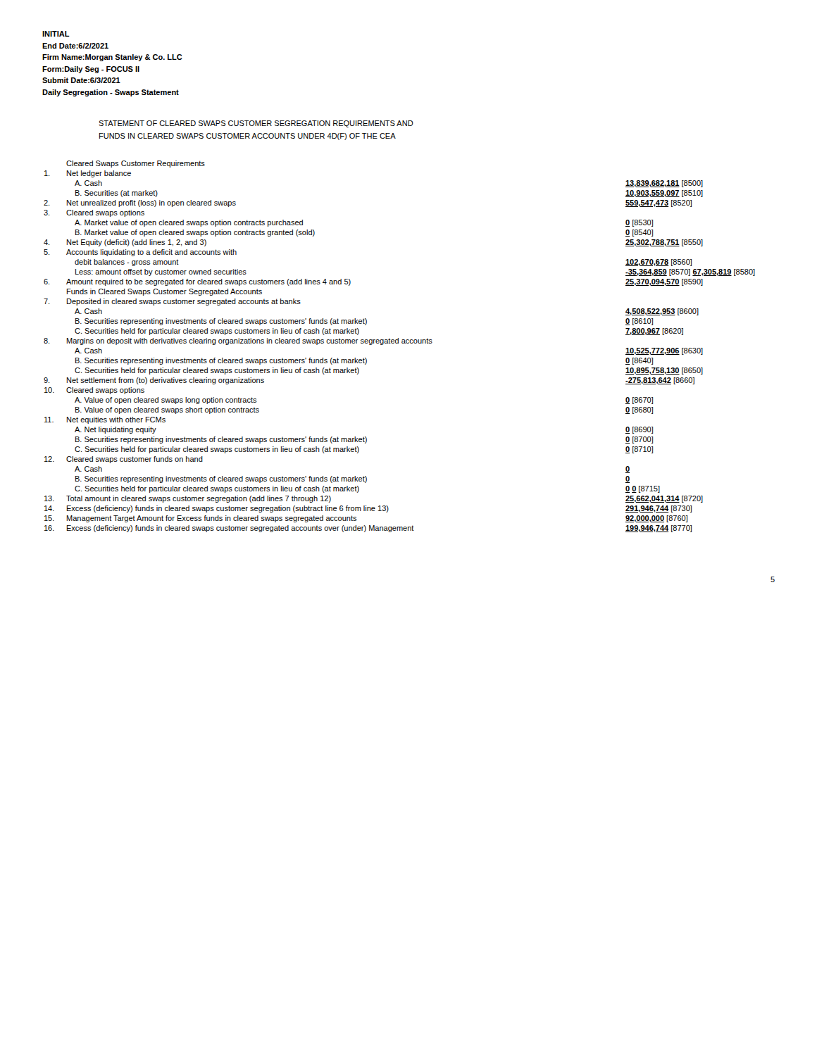INITIAL
End Date:6/2/2021
Firm Name:Morgan Stanley & Co. LLC
Form:Daily Seg - FOCUS II
Submit Date:6/3/2021
Daily Segregation - Swaps Statement
STATEMENT OF CLEARED SWAPS CUSTOMER SEGREGATION REQUIREMENTS AND
FUNDS IN CLEARED SWAPS CUSTOMER ACCOUNTS UNDER 4D(F) OF THE CEA
| | Cleared Swaps Customer Requirements | |
| 1. | Net ledger balance | |
| | A. Cash | 13,839,682,181 [8500] |
| | B. Securities (at market) | 10,903,559,097 [8510] |
| 2. | Net unrealized profit (loss) in open cleared swaps | 559,547,473 [8520] |
| 3. | Cleared swaps options | |
| | A. Market value of open cleared swaps option contracts purchased | 0 [8530] |
| | B. Market value of open cleared swaps option contracts granted (sold) | 0 [8540] |
| 4. | Net Equity (deficit) (add lines 1, 2, and 3) | 25,302,788,751 [8550] |
| 5. | Accounts liquidating to a deficit and accounts with | |
| | debit balances - gross amount | 102,670,678 [8560] |
| | Less: amount offset by customer owned securities | -35,364,859 [8570] 67,305,819 [8580] |
| 6. | Amount required to be segregated for cleared swaps customers (add lines 4 and 5) | 25,370,094,570 [8590] |
| | Funds in Cleared Swaps Customer Segregated Accounts | |
| 7. | Deposited in cleared swaps customer segregated accounts at banks | |
| | A. Cash | 4,508,522,953 [8600] |
| | B. Securities representing investments of cleared swaps customers' funds (at market) | 0 [8610] |
| | C. Securities held for particular cleared swaps customers in lieu of cash (at market) | 7,800,967 [8620] |
| 8. | Margins on deposit with derivatives clearing organizations in cleared swaps customer segregated accounts | |
| | A. Cash | 10,525,772,906 [8630] |
| | B. Securities representing investments of cleared swaps customers' funds (at market) | 0 [8640] |
| | C. Securities held for particular cleared swaps customers in lieu of cash (at market) | 10,895,758,130 [8650] |
| 9. | Net settlement from (to) derivatives clearing organizations | -275,813,642 [8660] |
| 10. | Cleared swaps options | |
| | A. Value of open cleared swaps long option contracts | 0 [8670] |
| | B. Value of open cleared swaps short option contracts | 0 [8680] |
| 11. | Net equities with other FCMs | |
| | A. Net liquidating equity | 0 [8690] |
| | B. Securities representing investments of cleared swaps customers' funds (at market) | 0 [8700] |
| | C. Securities held for particular cleared swaps customers in lieu of cash (at market) | 0 [8710] |
| 12. | Cleared swaps customer funds on hand | |
| | A. Cash | 0 |
| | B. Securities representing investments of cleared swaps customers' funds (at market) | 0 |
| | C. Securities held for particular cleared swaps customers in lieu of cash (at market) | 0 0 [8715] |
| 13. | Total amount in cleared swaps customer segregation (add lines 7 through 12) | 25,662,041,314 [8720] |
| 14. | Excess (deficiency) funds in cleared swaps customer segregation (subtract line 6 from line 13) | 291,946,744 [8730] |
| 15. | Management Target Amount for Excess funds in cleared swaps segregated accounts | 92,000,000 [8760] |
| 16. | Excess (deficiency) funds in cleared swaps customer segregated accounts over (under) Management | 199,946,744 [8770] |
5